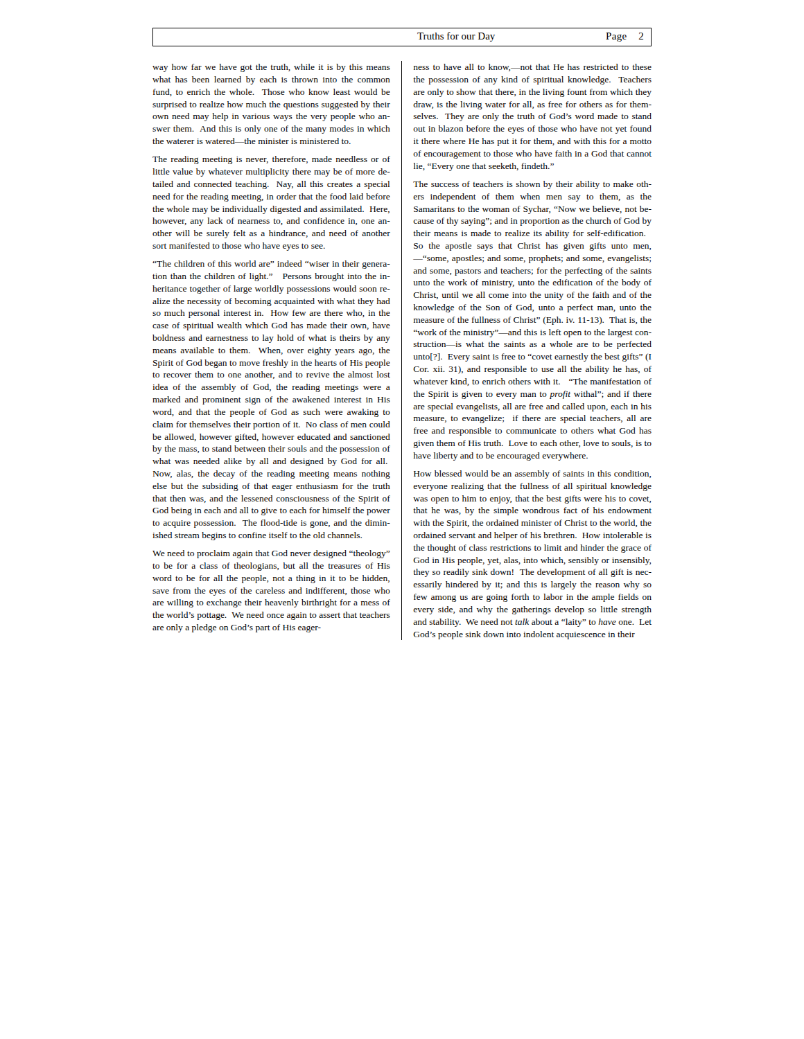Truths for our Day Page 2
way how far we have got the truth, while it is by this means what has been learned by each is thrown into the common fund, to enrich the whole. Those who know least would be surprised to realize how much the questions suggested by their own need may help in various ways the very people who answer them. And this is only one of the many modes in which the waterer is watered—the minister is ministered to.
The reading meeting is never, therefore, made needless or of little value by whatever multiplicity there may be of more detailed and connected teaching. Nay, all this creates a special need for the reading meeting, in order that the food laid before the whole may be individually digested and assimilated. Here, however, any lack of nearness to, and confidence in, one another will be surely felt as a hindrance, and need of another sort manifested to those who have eyes to see.
“The children of this world are” indeed “wiser in their generation than the children of light.” Persons brought into the inheritance together of large worldly possessions would soon realize the necessity of becoming acquainted with what they had so much personal interest in. How few are there who, in the case of spiritual wealth which God has made their own, have boldness and earnestness to lay hold of what is theirs by any means available to them. When, over eighty years ago, the Spirit of God began to move freshly in the hearts of His people to recover them to one another, and to revive the almost lost idea of the assembly of God, the reading meetings were a marked and prominent sign of the awakened interest in His word, and that the people of God as such were awaking to claim for themselves their portion of it. No class of men could be allowed, however gifted, however educated and sanctioned by the mass, to stand between their souls and the possession of what was needed alike by all and designed by God for all. Now, alas, the decay of the reading meeting means nothing else but the subsiding of that eager enthusiasm for the truth that then was, and the lessened consciousness of the Spirit of God being in each and all to give to each for himself the power to acquire possession. The flood-tide is gone, and the diminished stream begins to confine itself to the old channels.
We need to proclaim again that God never designed “theology” to be for a class of theologians, but all the treasures of His word to be for all the people, not a thing in it to be hidden, save from the eyes of the careless and indifferent, those who are willing to exchange their heavenly birthright for a mess of the world’s pottage. We need once again to assert that teachers are only a pledge on God’s part of His eager-
ness to have all to know,—not that He has restricted to these the possession of any kind of spiritual knowledge. Teachers are only to show that there, in the living fount from which they draw, is the living water for all, as free for others as for themselves. They are only the truth of God’s word made to stand out in blazon before the eyes of those who have not yet found it there where He has put it for them, and with this for a motto of encouragement to those who have faith in a God that cannot lie, “Every one that seeketh, findeth.”
The success of teachers is shown by their ability to make others independent of them when men say to them, as the Samaritans to the woman of Sychar, “Now we believe, not because of thy saying”; and in proportion as the church of God by their means is made to realize its ability for self-edification. So the apostle says that Christ has given gifts unto men,—“some, apostles; and some, prophets; and some, evangelists; and some, pastors and teachers; for the perfecting of the saints unto the work of ministry, unto the edification of the body of Christ, until we all come into the unity of the faith and of the knowledge of the Son of God, unto a perfect man, unto the measure of the fullness of Christ” (Eph. iv. 11-13). That is, the “work of the ministry”—and this is left open to the largest construction—is what the saints as a whole are to be perfected unto[?]. Every saint is free to “covet earnestly the best gifts” (I Cor. xii. 31), and responsible to use all the ability he has, of whatever kind, to enrich others with it. “The manifestation of the Spirit is given to every man to profit withal”; and if there are special evangelists, all are free and called upon, each in his measure, to evangelize; if there are special teachers, all are free and responsible to communicate to others what God has given them of His truth. Love to each other, love to souls, is to have liberty and to be encouraged everywhere.
How blessed would be an assembly of saints in this condition, everyone realizing that the fullness of all spiritual knowledge was open to him to enjoy, that the best gifts were his to covet, that he was, by the simple wondrous fact of his endowment with the Spirit, the ordained minister of Christ to the world, the ordained servant and helper of his brethren. How intolerable is the thought of class restrictions to limit and hinder the grace of God in His people, yet, alas, into which, sensibly or insensibly, they so readily sink down! The development of all gift is necessarily hindered by it; and this is largely the reason why so few among us are going forth to labor in the ample fields on every side, and why the gatherings develop so little strength and stability. We need not talk about a “laity” to have one. Let God’s people sink down into indolent acquiescence in their